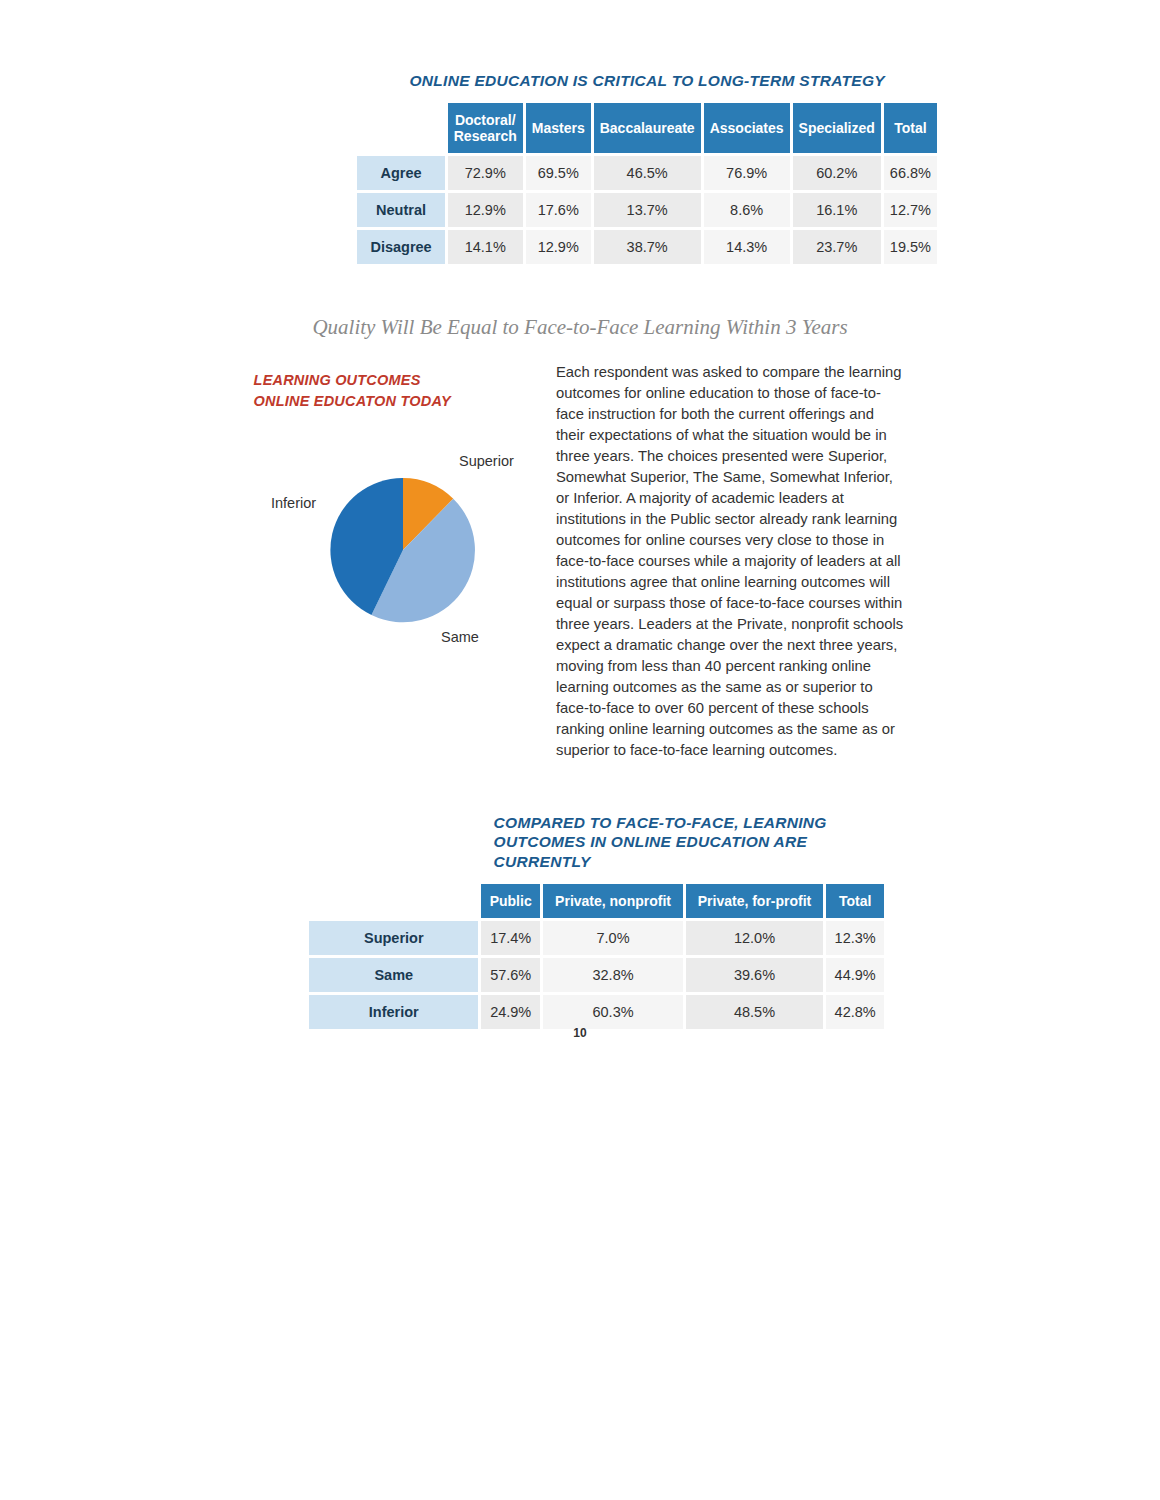Online education is critical to long-term strategy
| | Doctoral/ Research | Masters | Baccalaureate | Associates | Specialized | Total |
| --- | --- | --- | --- | --- | --- | --- |
| Agree | 72.9% | 69.5% | 46.5% | 76.9% | 60.2% | 66.8% |
| Neutral | 12.9% | 17.6% | 13.7% | 8.6% | 16.1% | 12.7% |
| Disagree | 14.1% | 12.9% | 38.7% | 14.3% | 23.7% | 19.5% |
Quality Will Be Equal to Face-to-Face Learning Within 3 Years
Learning outcomes
online educaton today
Superior Inferior Same
Each respondent was asked to compare the learning outcomes for online education to those of face-to-face instruction for both the current offerings and their expectations of what the situation would be in three years. The choices presented were Superior, Somewhat Superior, The Same, Somewhat Inferior, or Inferior. A majority of academic leaders at institutions in the Public sector already rank learning outcomes for online courses very close to those in face-to-face courses while a majority of leaders at all institutions agree that online learning outcomes will equal or surpass those of face-to-face courses within three years. Leaders at the Private, nonprofit schools expect a dramatic change over the next three years, moving from less than 40 percent ranking online learning outcomes as the same as or superior to face-to-face to over 60 percent of these schools ranking online learning outcomes as the same as or superior to face-to-face learning outcomes.
Compared to face-to-face, learning outcomes in online education are currently
| | Public | Private, nonprofit | Private, for-profit | Total |
| --- | --- | --- | --- | --- |
| Superior | 17.4% | 7.0% | 12.0% | 12.3% |
| Same | 57.6% | 32.8% | 39.6% | 44.9% |
| Inferior | 24.9% | 60.3% | 48.5% | 42.8% |
10